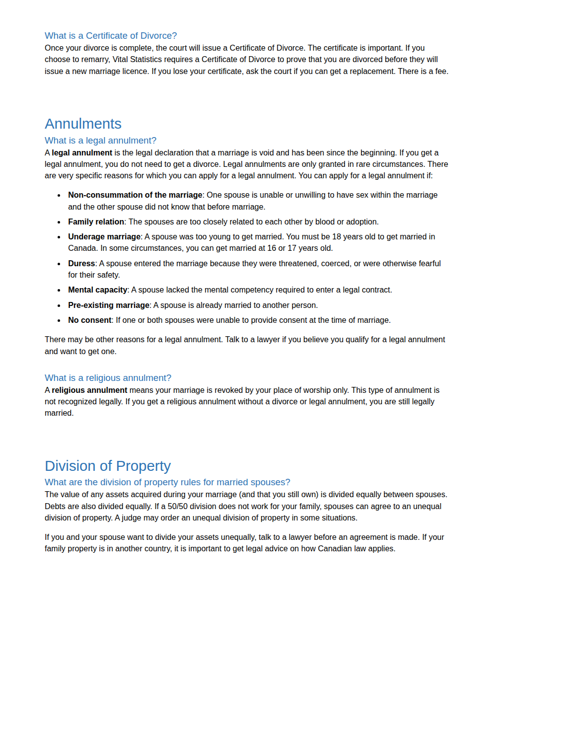What is a Certificate of Divorce?
Once your divorce is complete, the court will issue a Certificate of Divorce. The certificate is important. If you choose to remarry, Vital Statistics requires a Certificate of Divorce to prove that you are divorced before they will issue a new marriage licence. If you lose your certificate, ask the court if you can get a replacement. There is a fee.
Annulments
What is a legal annulment?
A legal annulment is the legal declaration that a marriage is void and has been since the beginning. If you get a legal annulment, you do not need to get a divorce. Legal annulments are only granted in rare circumstances. There are very specific reasons for which you can apply for a legal annulment. You can apply for a legal annulment if:
Non-consummation of the marriage: One spouse is unable or unwilling to have sex within the marriage and the other spouse did not know that before marriage.
Family relation: The spouses are too closely related to each other by blood or adoption.
Underage marriage: A spouse was too young to get married. You must be 18 years old to get married in Canada. In some circumstances, you can get married at 16 or 17 years old.
Duress: A spouse entered the marriage because they were threatened, coerced, or were otherwise fearful for their safety.
Mental capacity: A spouse lacked the mental competency required to enter a legal contract.
Pre-existing marriage: A spouse is already married to another person.
No consent: If one or both spouses were unable to provide consent at the time of marriage.
There may be other reasons for a legal annulment. Talk to a lawyer if you believe you qualify for a legal annulment and want to get one.
What is a religious annulment?
A religious annulment means your marriage is revoked by your place of worship only. This type of annulment is not recognized legally. If you get a religious annulment without a divorce or legal annulment, you are still legally married.
Division of Property
What are the division of property rules for married spouses?
The value of any assets acquired during your marriage (and that you still own) is divided equally between spouses. Debts are also divided equally. If a 50/50 division does not work for your family, spouses can agree to an unequal division of property. A judge may order an unequal division of property in some situations.
If you and your spouse want to divide your assets unequally, talk to a lawyer before an agreement is made. If your family property is in another country, it is important to get legal advice on how Canadian law applies.